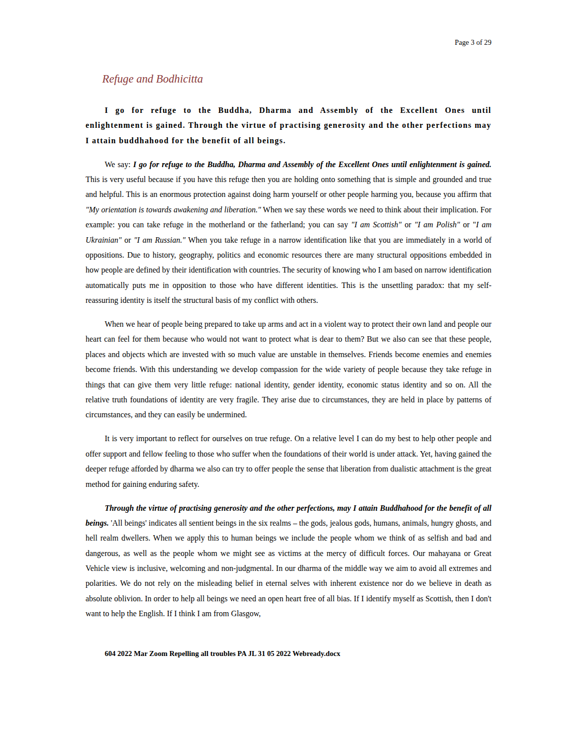Page 3 of 29
Refuge and Bodhicitta
I go for refuge to the Buddha, Dharma and Assembly of the Excellent Ones until enlightenment is gained. Through the virtue of practising generosity and the other perfections may I attain buddhahood for the benefit of all beings.
We say: I go for refuge to the Buddha, Dharma and Assembly of the Excellent Ones until enlightenment is gained. This is very useful because if you have this refuge then you are holding onto something that is simple and grounded and true and helpful. This is an enormous protection against doing harm yourself or other people harming you, because you affirm that "My orientation is towards awakening and liberation." When we say these words we need to think about their implication. For example: you can take refuge in the motherland or the fatherland; you can say "I am Scottish" or "I am Polish" or "I am Ukrainian" or "I am Russian." When you take refuge in a narrow identification like that you are immediately in a world of oppositions. Due to history, geography, politics and economic resources there are many structural oppositions embedded in how people are defined by their identification with countries. The security of knowing who I am based on narrow identification automatically puts me in opposition to those who have different identities. This is the unsettling paradox: that my self-reassuring identity is itself the structural basis of my conflict with others.
When we hear of people being prepared to take up arms and act in a violent way to protect their own land and people our heart can feel for them because who would not want to protect what is dear to them? But we also can see that these people, places and objects which are invested with so much value are unstable in themselves. Friends become enemies and enemies become friends. With this understanding we develop compassion for the wide variety of people because they take refuge in things that can give them very little refuge: national identity, gender identity, economic status identity and so on. All the relative truth foundations of identity are very fragile. They arise due to circumstances, they are held in place by patterns of circumstances, and they can easily be undermined.
It is very important to reflect for ourselves on true refuge. On a relative level I can do my best to help other people and offer support and fellow feeling to those who suffer when the foundations of their world is under attack. Yet, having gained the deeper refuge afforded by dharma we also can try to offer people the sense that liberation from dualistic attachment is the great method for gaining enduring safety.
Through the virtue of practising generosity and the other perfections, may I attain Buddhahood for the benefit of all beings. 'All beings' indicates all sentient beings in the six realms – the gods, jealous gods, humans, animals, hungry ghosts, and hell realm dwellers. When we apply this to human beings we include the people whom we think of as selfish and bad and dangerous, as well as the people whom we might see as victims at the mercy of difficult forces. Our mahayana or Great Vehicle view is inclusive, welcoming and non-judgmental. In our dharma of the middle way we aim to avoid all extremes and polarities. We do not rely on the misleading belief in eternal selves with inherent existence nor do we believe in death as absolute oblivion. In order to help all beings we need an open heart free of all bias. If I identify myself as Scottish, then I don't want to help the English. If I think I am from Glasgow,
604 2022 Mar Zoom Repelling all troubles PA JL 31 05 2022 Webready.docx